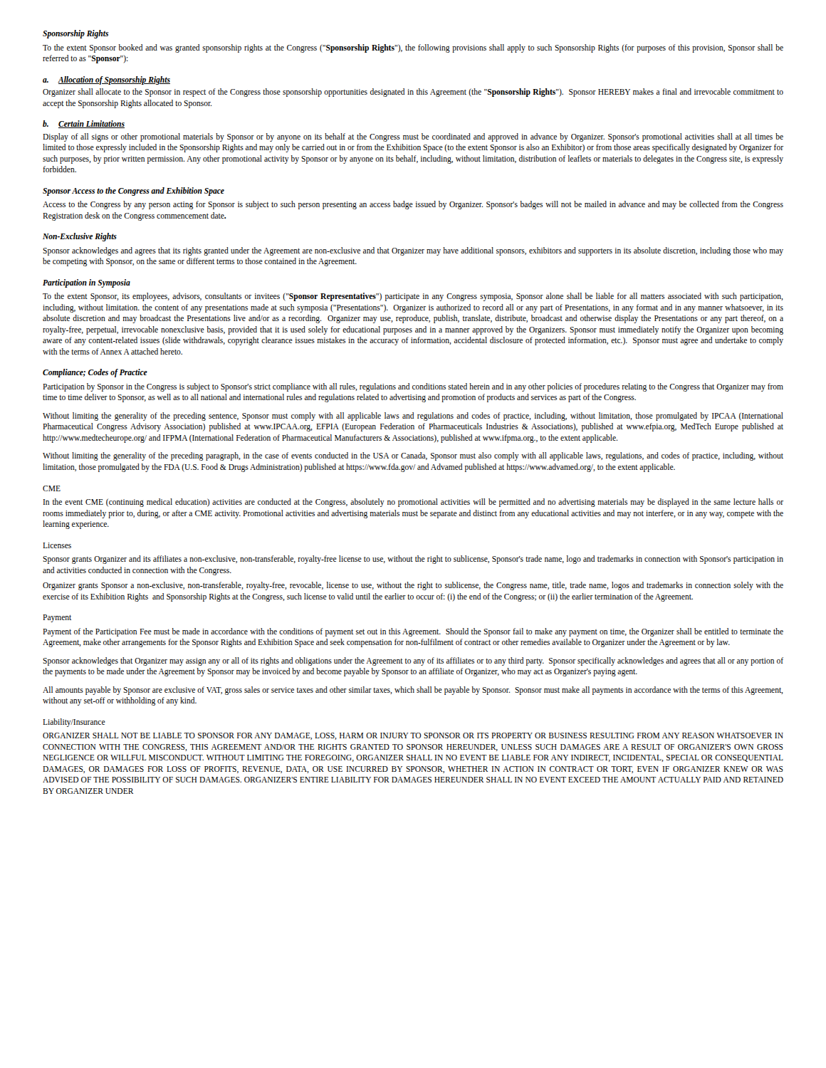Sponsorship Rights
To the extent Sponsor booked and was granted sponsorship rights at the Congress ("Sponsorship Rights"), the following provisions shall apply to such Sponsorship Rights (for purposes of this provision, Sponsor shall be referred to as "Sponsor"):
a. Allocation of Sponsorship Rights
Organizer shall allocate to the Sponsor in respect of the Congress those sponsorship opportunities designated in this Agreement (the "Sponsorship Rights"). Sponsor HEREBY makes a final and irrevocable commitment to accept the Sponsorship Rights allocated to Sponsor.
b. Certain Limitations
Display of all signs or other promotional materials by Sponsor or by anyone on its behalf at the Congress must be coordinated and approved in advance by Organizer. Sponsor's promotional activities shall at all times be limited to those expressly included in the Sponsorship Rights and may only be carried out in or from the Exhibition Space (to the extent Sponsor is also an Exhibitor) or from those areas specifically designated by Organizer for such purposes, by prior written permission. Any other promotional activity by Sponsor or by anyone on its behalf, including, without limitation, distribution of leaflets or materials to delegates in the Congress site, is expressly forbidden.
Sponsor Access to the Congress and Exhibition Space
Access to the Congress by any person acting for Sponsor is subject to such person presenting an access badge issued by Organizer. Sponsor's badges will not be mailed in advance and may be collected from the Congress Registration desk on the Congress commencement date.
Non-Exclusive Rights
Sponsor acknowledges and agrees that its rights granted under the Agreement are non-exclusive and that Organizer may have additional sponsors, exhibitors and supporters in its absolute discretion, including those who may be competing with Sponsor, on the same or different terms to those contained in the Agreement.
Participation in Symposia
To the extent Sponsor, its employees, advisors, consultants or invitees ("Sponsor Representatives") participate in any Congress symposia, Sponsor alone shall be liable for all matters associated with such participation, including, without limitation. the content of any presentations made at such symposia ("Presentations"). Organizer is authorized to record all or any part of Presentations, in any format and in any manner whatsoever, in its absolute discretion and may broadcast the Presentations live and/or as a recording. Organizer may use, reproduce, publish, translate, distribute, broadcast and otherwise display the Presentations or any part thereof, on a royalty-free, perpetual, irrevocable nonexclusive basis, provided that it is used solely for educational purposes and in a manner approved by the Organizers. Sponsor must immediately notify the Organizer upon becoming aware of any content-related issues (slide withdrawals, copyright clearance issues mistakes in the accuracy of information, accidental disclosure of protected information, etc.). Sponsor must agree and undertake to comply with the terms of Annex A attached hereto.
Compliance; Codes of Practice
Participation by Sponsor in the Congress is subject to Sponsor's strict compliance with all rules, regulations and conditions stated herein and in any other policies of procedures relating to the Congress that Organizer may from time to time deliver to Sponsor, as well as to all national and international rules and regulations related to advertising and promotion of products and services as part of the Congress.
Without limiting the generality of the preceding sentence, Sponsor must comply with all applicable laws and regulations and codes of practice, including, without limitation, those promulgated by IPCAA (International Pharmaceutical Congress Advisory Association) published at www.IPCAA.org, EFPIA (European Federation of Pharmaceuticals Industries & Associations), published at www.efpia.org, MedTech Europe published at http://www.medtecheurope.org/ and IFPMA (International Federation of Pharmaceutical Manufacturers & Associations), published at www.ifpma.org., to the extent applicable.
Without limiting the generality of the preceding paragraph, in the case of events conducted in the USA or Canada, Sponsor must also comply with all applicable laws, regulations, and codes of practice, including, without limitation, those promulgated by the FDA (U.S. Food & Drugs Administration) published at https://www.fda.gov/ and Advamed published at https://www.advamed.org/, to the extent applicable.
CME
In the event CME (continuing medical education) activities are conducted at the Congress, absolutely no promotional activities will be permitted and no advertising materials may be displayed in the same lecture halls or rooms immediately prior to, during, or after a CME activity. Promotional activities and advertising materials must be separate and distinct from any educational activities and may not interfere, or in any way, compete with the learning experience.
Licenses
Sponsor grants Organizer and its affiliates a non-exclusive, non-transferable, royalty-free license to use, without the right to sublicense, Sponsor's trade name, logo and trademarks in connection with Sponsor's participation in and activities conducted in connection with the Congress.
Organizer grants Sponsor a non-exclusive, non-transferable, royalty-free, revocable, license to use, without the right to sublicense, the Congress name, title, trade name, logos and trademarks in connection solely with the exercise of its Exhibition Rights and Sponsorship Rights at the Congress, such license to valid until the earlier to occur of: (i) the end of the Congress; or (ii) the earlier termination of the Agreement.
Payment
Payment of the Participation Fee must be made in accordance with the conditions of payment set out in this Agreement. Should the Sponsor fail to make any payment on time, the Organizer shall be entitled to terminate the Agreement, make other arrangements for the Sponsor Rights and Exhibition Space and seek compensation for non-fulfilment of contract or other remedies available to Organizer under the Agreement or by law.
Sponsor acknowledges that Organizer may assign any or all of its rights and obligations under the Agreement to any of its affiliates or to any third party. Sponsor specifically acknowledges and agrees that all or any portion of the payments to be made under the Agreement by Sponsor may be invoiced by and become payable by Sponsor to an affiliate of Organizer, who may act as Organizer's paying agent.
All amounts payable by Sponsor are exclusive of VAT, gross sales or service taxes and other similar taxes, which shall be payable by Sponsor. Sponsor must make all payments in accordance with the terms of this Agreement, without any set-off or withholding of any kind.
Liability/Insurance
Organizer shall not be liable to Sponsor for any damage, loss, harm or injury to Sponsor or its property or business resulting from any reason whatsoever in connection with the Congress, this Agreement and/or the rights granted to Sponsor hereunder, unless such damages are a result of Organizer's own gross negligence or willful misconduct. Without limiting the foregoing, Organizer shall in no event be liable for any indirect, incidental, special or consequential damages, or damages for loss of profits, revenue, data, or use incurred by Sponsor, whether in action in contract or tort, even if Organizer knew or was advised of the possibility of such damages. Organizer's entire liability for damages hereunder shall in no event exceed the amount actually paid and retained by Organizer under